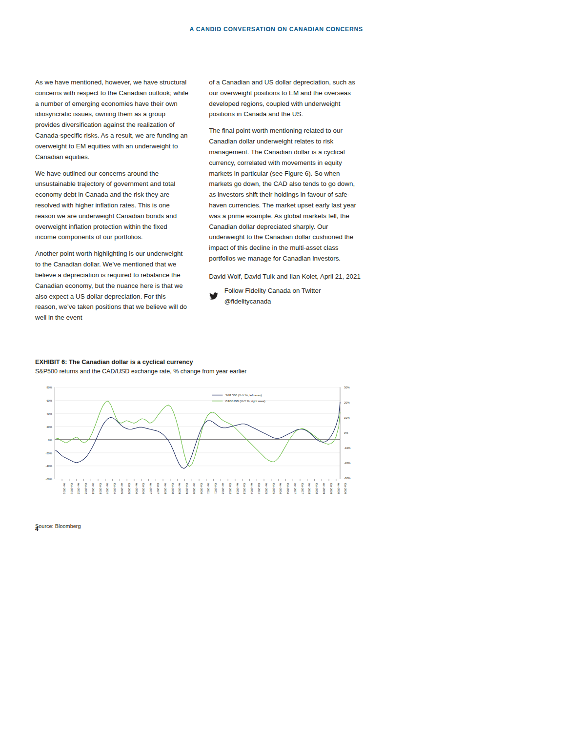A CANDID CONVERSATION ON CANADIAN CONCERNS
As we have mentioned, however, we have structural concerns with respect to the Canadian outlook; while a number of emerging economies have their own idiosyncratic issues, owning them as a group provides diversification against the realization of Canada-specific risks. As a result, we are funding an overweight to EM equities with an underweight to Canadian equities.
We have outlined our concerns around the unsustainable trajectory of government and total economy debt in Canada and the risk they are resolved with higher inflation rates. This is one reason we are underweight Canadian bonds and overweight inflation protection within the fixed income components of our portfolios.
Another point worth highlighting is our underweight to the Canadian dollar. We’ve mentioned that we believe a depreciation is required to rebalance the Canadian economy, but the nuance here is that we also expect a US dollar depreciation. For this reason, we’ve taken positions that we believe will do well in the event
of a Canadian and US dollar depreciation, such as our overweight positions to EM and the overseas developed regions, coupled with underweight positions in Canada and the US.
The final point worth mentioning related to our Canadian dollar underweight relates to risk management. The Canadian dollar is a cyclical currency, correlated with movements in equity markets in particular (see Figure 6). So when markets go down, the CAD also tends to go down, as investors shift their holdings in favour of safe-haven currencies. The market upset early last year was a prime example. As global markets fell, the Canadian dollar depreciated sharply. Our underweight to the Canadian dollar cushioned the impact of this decline in the multi-asset class portfolios we manage for Canadian investors.
David Wolf, David Tulk and Ilan Kolet, April 21, 2021
Follow Fidelity Canada on Twitter @fidelitycanada
EXHIBIT 6: The Canadian dollar is a cyclical currency
S&P500 returns and the CAD/USD exchange rate, % change from year earlier
80% 60% 40% 20% 0% -20% -40% -60% 30% 20% 10% 0% -10% -20% -30% Apr-2001 Oct-2001 Apr-2002 Oct-2002 Apr-2003 Oct-2003 Apr-2004 Oct-2004 Apr-2005 Oct-2005 Apr-2006 Oct-2006 Apr-2007 Oct-2007 Apr-2008 Oct-2008 Apr-2009 Oct-2009 Apr-2010 Oct-2010 Apr-2011 Oct-2011 Apr-2012 Oct-2012 Apr-2013 Oct-2013 Apr-2014 Oct-2014 Apr-2015 Oct-2015 Apr-2016 Oct-2016 Apr-2017 Oct-2017 Apr-2018 Oct-2018 Apr-2019 Oct-2019 Apr-2020 Oct-2020 S&P 500 (YoY %, left axes) CAD/USD (YoY %, right axes)
Source: Bloomberg
4